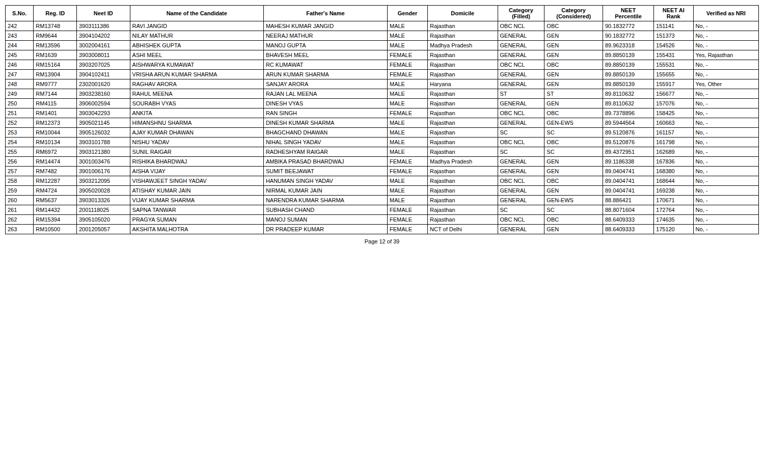| S.No. | Reg. ID | Neet ID | Name of the Candidate | Father's Name | Gender | Domicile | Category (Filled) | Category (Considered) | NEET Percentile | NEET AI Rank | Verified as NRI |
| --- | --- | --- | --- | --- | --- | --- | --- | --- | --- | --- | --- |
| 242 | RM13748 | 3903111386 | RAVI JANGID | MAHESH KUMAR JANGID | MALE | Rajasthan | OBC NCL | OBC | 90.1832772 | 151141 | No, - |
| 243 | RM9644 | 3904104202 | NILAY MATHUR | NEERAJ MATHUR | MALE | Rajasthan | GENERAL | GEN | 90.1832772 | 151373 | No, - |
| 244 | RM13596 | 3002004161 | ABHISHEK GUPTA | MANOJ GUPTA | MALE | Madhya Pradesh | GENERAL | GEN | 89.9623318 | 154526 | No, - |
| 245 | RM1639 | 3903008011 | ASHI MEEL | BHAVESH MEEL | FEMALE | Rajasthan | GENERAL | GEN | 89.8850139 | 155431 | Yes, Rajasthan |
| 246 | RM15164 | 3903207025 | AISHWARYA KUMAWAT | RC KUMAWAT | FEMALE | Rajasthan | OBC NCL | OBC | 89.8850139 | 155531 | No, - |
| 247 | RM13904 | 3904102411 | VRISHA ARUN KUMAR SHARMA | ARUN KUMAR SHARMA | FEMALE | Rajasthan | GENERAL | GEN | 89.8850139 | 155655 | No, - |
| 248 | RM9777 | 2302001620 | RAGHAV ARORA | SANJAY ARORA | MALE | Haryana | GENERAL | GEN | 89.8850139 | 155917 | Yes, Other |
| 249 | RM7144 | 3903238160 | RAHUL MEENA | RAJAN LAL MEENA | MALE | Rajasthan | ST | ST | 89.8110632 | 156677 | No, - |
| 250 | RM4115 | 3906002594 | SOURABH VYAS | DINESH VYAS | MALE | Rajasthan | GENERAL | GEN | 89.8110632 | 157076 | No, - |
| 251 | RM1401 | 3903042293 | ANKITA | RAN SINGH | FEMALE | Rajasthan | OBC NCL | OBC | 89.7378896 | 158425 | No, - |
| 252 | RM12373 | 3905021145 | HIMANSHNU SHARMA | DINESH KUMAR SHARMA | MALE | Rajasthan | GENERAL | GEN-EWS | 89.5944564 | 160663 | No, - |
| 253 | RM10044 | 3905126032 | AJAY KUMAR DHAWAN | BHAGCHAND DHAWAN | MALE | Rajasthan | SC | SC | 89.5120876 | 161157 | No, - |
| 254 | RM10134 | 3903101788 | NISHU YADAV | NIHAL SINGH YADAV | MALE | Rajasthan | OBC NCL | OBC | 89.5120876 | 161798 | No, - |
| 255 | RM6972 | 3903121380 | SUNIL RAIGAR | RADHESHYAM RAIGAR | MALE | Rajasthan | SC | SC | 89.4372951 | 162689 | No, - |
| 256 | RM14474 | 3001003476 | RISHIKA BHARDWAJ | AMBIKA PRASAD BHARDWAJ | FEMALE | Madhya Pradesh | GENERAL | GEN | 89.1186338 | 167836 | No, - |
| 257 | RM7482 | 3901006176 | AISHA VIJAY | SUMIT BEEJAWAT | FEMALE | Rajasthan | GENERAL | GEN | 89.0404741 | 168380 | No, - |
| 258 | RM12287 | 3903212095 | VISHAWJEET SINGH YADAV | HANUMAN SINGH YADAV | MALE | Rajasthan | OBC NCL | OBC | 89.0404741 | 168644 | No, - |
| 259 | RM4724 | 3905020028 | ATISHAY KUMAR JAIN | NIRMAL KUMAR JAIN | MALE | Rajasthan | GENERAL | GEN | 89.0404741 | 169238 | No, - |
| 260 | RM5637 | 3903013326 | VIJAY KUMAR SHARMA | NARENDRA KUMAR SHARMA | MALE | Rajasthan | GENERAL | GEN-EWS | 88.886421 | 170671 | No, - |
| 261 | RM14432 | 2001118025 | SAPNA TANWAR | SUBHASH CHAND | FEMALE | Rajasthan | SC | SC | 88.8071604 | 172764 | No, - |
| 262 | RM15394 | 3905105020 | PRAGYA SUMAN | MANOJ SUMAN | FEMALE | Rajasthan | OBC NCL | OBC | 88.6409333 | 174635 | No, - |
| 263 | RM10500 | 2001205057 | AKSHITA MALHOTRA | DR PRADEEP KUMAR | FEMALE | NCT of Delhi | GENERAL | GEN | 88.6409333 | 175120 | No, - |
Page 12 of 39